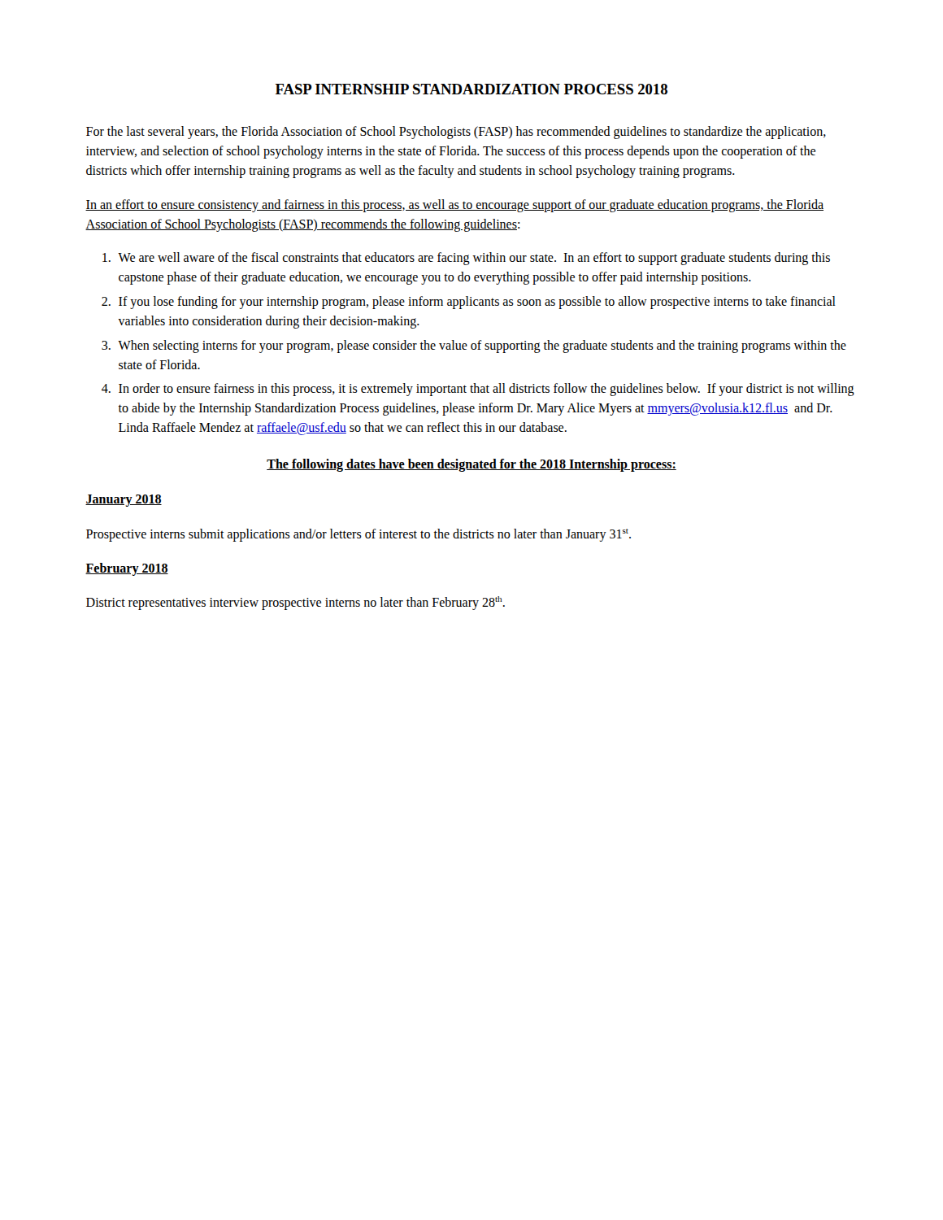FASP INTERNSHIP STANDARDIZATION PROCESS 2018
For the last several years, the Florida Association of School Psychologists (FASP) has recommended guidelines to standardize the application, interview, and selection of school psychology interns in the state of Florida. The success of this process depends upon the cooperation of the districts which offer internship training programs as well as the faculty and students in school psychology training programs.
In an effort to ensure consistency and fairness in this process, as well as to encourage support of our graduate education programs, the Florida Association of School Psychologists (FASP) recommends the following guidelines:
We are well aware of the fiscal constraints that educators are facing within our state. In an effort to support graduate students during this capstone phase of their graduate education, we encourage you to do everything possible to offer paid internship positions.
If you lose funding for your internship program, please inform applicants as soon as possible to allow prospective interns to take financial variables into consideration during their decision-making.
When selecting interns for your program, please consider the value of supporting the graduate students and the training programs within the state of Florida.
In order to ensure fairness in this process, it is extremely important that all districts follow the guidelines below. If your district is not willing to abide by the Internship Standardization Process guidelines, please inform Dr. Mary Alice Myers at mmyers@volusia.k12.fl.us and Dr. Linda Raffaele Mendez at raffaele@usf.edu so that we can reflect this in our database.
The following dates have been designated for the 2018 Internship process:
January 2018
Prospective interns submit applications and/or letters of interest to the districts no later than January 31st.
February 2018
District representatives interview prospective interns no later than February 28th.